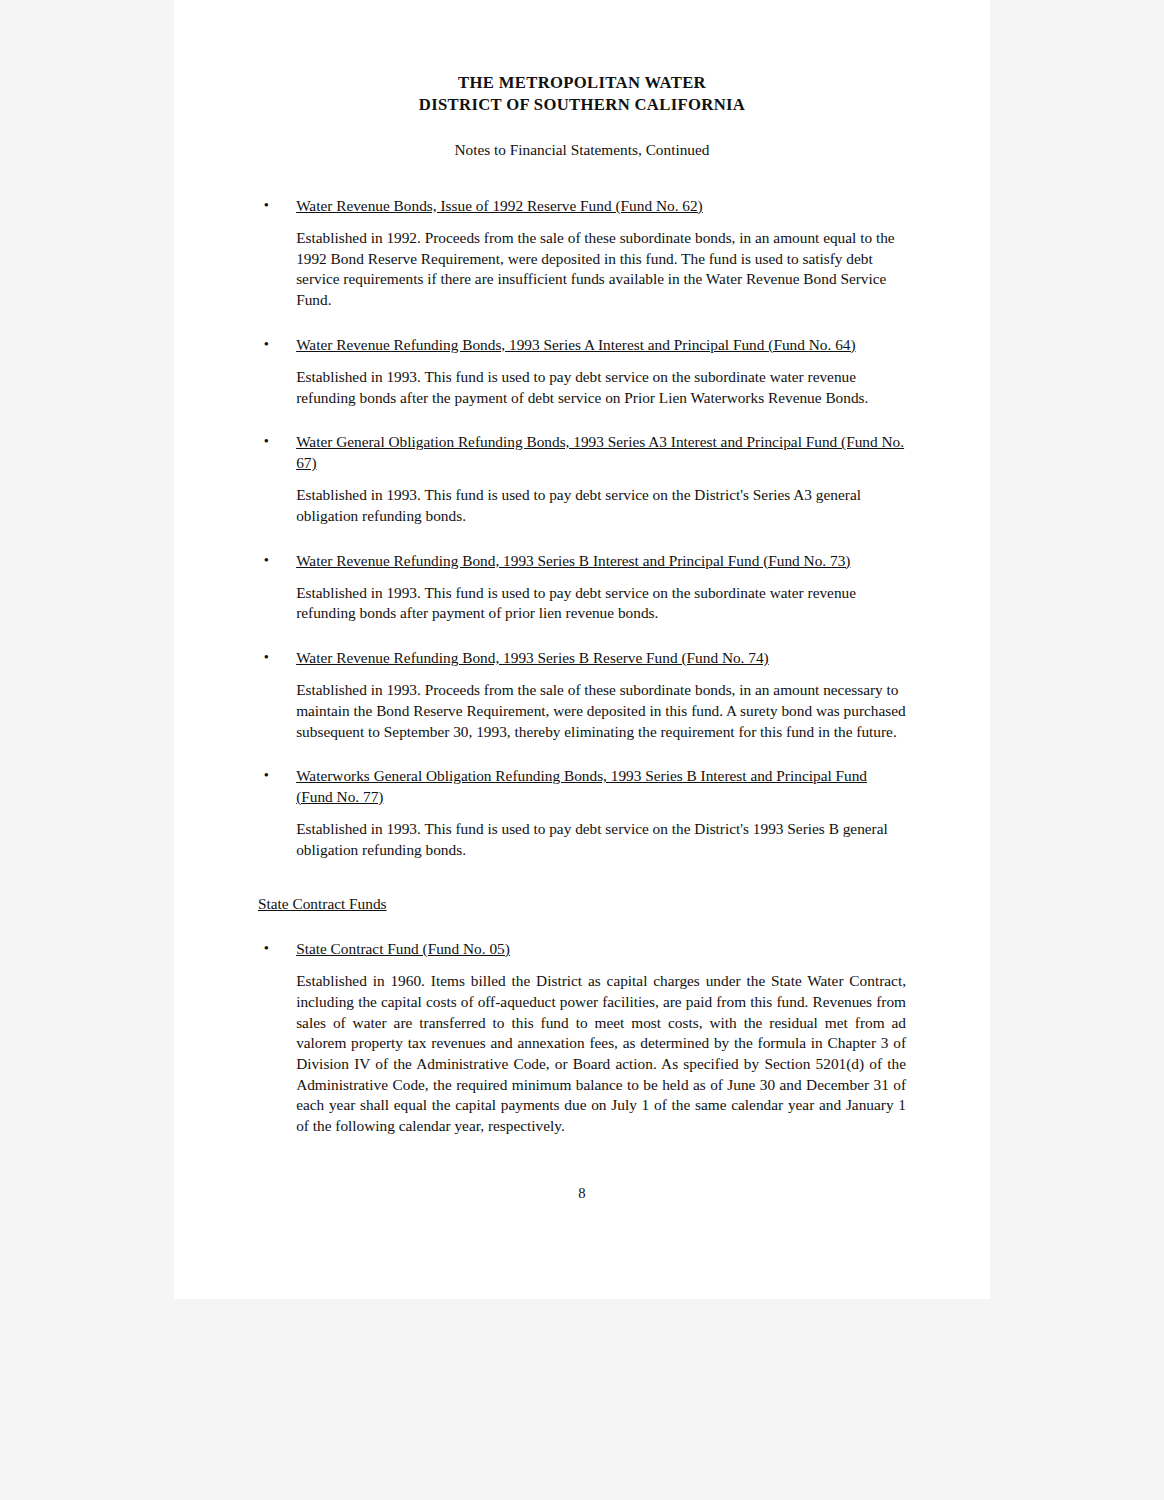The Metropolitan Water
District of Southern California
Notes to Financial Statements, Continued
•
Water Revenue Bonds, Issue of 1992 Reserve Fund (Fund No. 62)
Established in 1992. Proceeds from the sale of these subordinate bonds, in an amount equal to the 1992 Bond Reserve Requirement, were deposited in this fund. The fund is used to satisfy debt service requirements if there are insufficient funds available in the Water Revenue Bond Service Fund.
•
Water Revenue Refunding Bonds, 1993 Series A Interest and Principal Fund (Fund No. 64)
Established in 1993. This fund is used to pay debt service on the subordinate water revenue refunding bonds after the payment of debt service on Prior Lien Waterworks Revenue Bonds.
•
Water General Obligation Refunding Bonds, 1993 Series A3 Interest and Principal Fund (Fund No. 67)
Established in 1993. This fund is used to pay debt service on the District's Series A3 general obligation refunding bonds.
•
Water Revenue Refunding Bond, 1993 Series B Interest and Principal Fund (Fund No. 73)
Established in 1993. This fund is used to pay debt service on the subordinate water revenue refunding bonds after payment of prior lien revenue bonds.
•
Water Revenue Refunding Bond, 1993 Series B Reserve Fund (Fund No. 74)
Established in 1993. Proceeds from the sale of these subordinate bonds, in an amount necessary to maintain the Bond Reserve Requirement, were deposited in this fund. A surety bond was purchased subsequent to September 30, 1993, thereby eliminating the requirement for this fund in the future.
•
Waterworks General Obligation Refunding Bonds, 1993 Series B Interest and Principal Fund (Fund No. 77)
Established in 1993. This fund is used to pay debt service on the District's 1993 Series B general obligation refunding bonds.
State Contract Funds
•
State Contract Fund (Fund No. 05)
Established in 1960. Items billed the District as capital charges under the State Water Contract, including the capital costs of off-aqueduct power facilities, are paid from this fund. Revenues from sales of water are transferred to this fund to meet most costs, with the residual met from ad valorem property tax revenues and annexation fees, as determined by the formula in Chapter 3 of Division IV of the Administrative Code, or Board action. As specified by Section 5201(d) of the Administrative Code, the required minimum balance to be held as of June 30 and December 31 of each year shall equal the capital payments due on July 1 of the same calendar year and January 1 of the following calendar year, respectively.
8